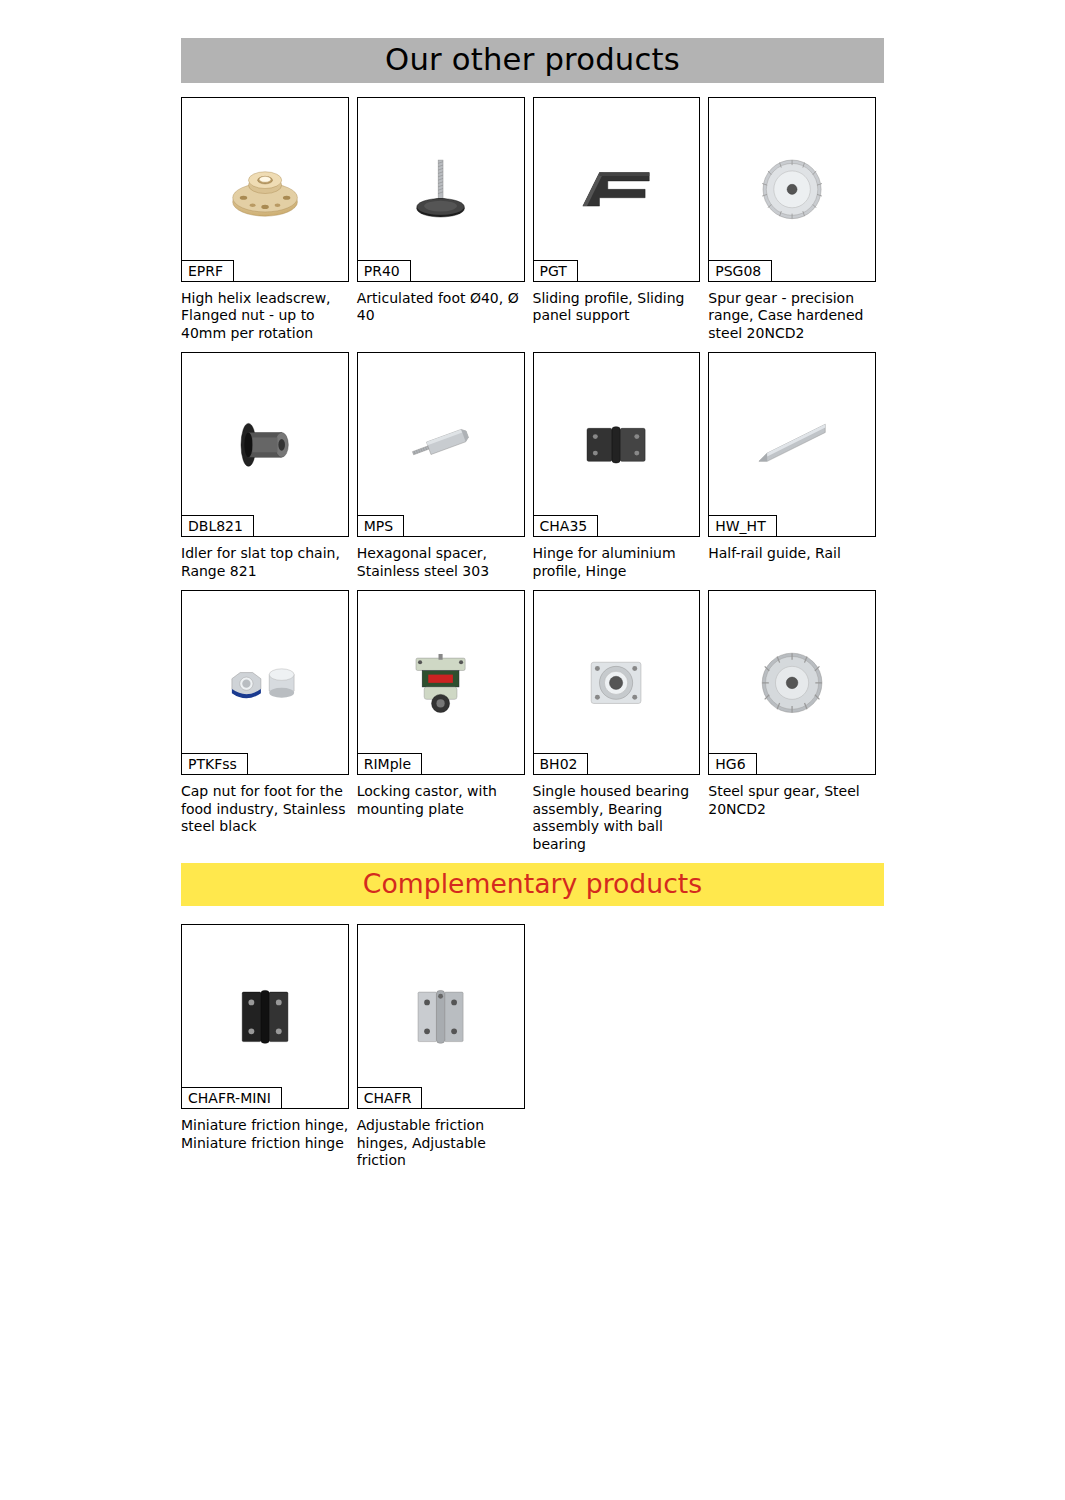Our other products
| EPRF High helix leadscrew, Flanged nut - up to 40mm per rotation | PR40 Articulated foot Ø40, Ø 40 | PGT Sliding profile, Sliding panel support | PSG08 Spur gear - precision range, Case hardened steel 20NCD2 |
| DBL821 Idler for slat top chain, Range 821 | MPS Hexagonal spacer, Stainless steel 303 | CHA35 Hinge for aluminium profile, Hinge | HW_HT Half-rail guide, Rail |
| PTKFss Cap nut for foot for the food industry, Stainless steel black | RIMple Locking castor, with mounting plate | BH02 Single housed bearing assembly, Bearing assembly with ball bearing | HG6 Steel spur gear, Steel 20NCD2 |
Complementary products
| CHAFR-MINI Miniature friction hinge, Miniature friction hinge | CHAFR Adjustable friction hinges, Adjustable friction | | |